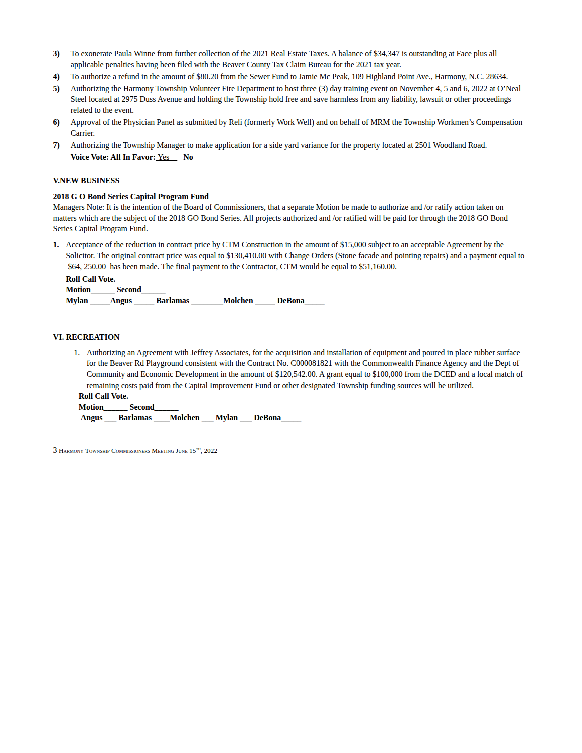3) To exonerate Paula Winne from further collection of the 2021 Real Estate Taxes. A balance of $34,347 is outstanding at Face plus all applicable penalties having been filed with the Beaver County Tax Claim Bureau for the 2021 tax year.
4) To authorize a refund in the amount of $80.20 from the Sewer Fund to Jamie Mc Peak, 109 Highland Point Ave., Harmony, N.C. 28634.
5) Authorizing the Harmony Township Volunteer Fire Department to host three (3) day training event on November 4, 5 and 6, 2022 at O’Neal Steel located at 2975 Duss Avenue and holding the Township hold free and save harmless from any liability, lawsuit or other proceedings related to the event.
6) Approval of the Physician Panel as submitted by Reli (formerly Work Well) and on behalf of MRM the Township Workmen’s Compensation Carrier.
7) Authorizing the Township Manager to make application for a side yard variance for the property located at 2501 Woodland Road.
Voice Vote: All In Favor: Yes No
V.NEW BUSINESS
2018 G O Bond Series Capital Program Fund
Managers Note: It is the intention of the Board of Commissioners, that a separate Motion be made to authorize and /or ratify action taken on matters which are the subject of the 2018 GO Bond Series. All projects authorized and /or ratified will be paid for through the 2018 GO Bond Series Capital Program Fund.
1. Acceptance of the reduction in contract price by CTM Construction in the amount of $15,000 subject to an acceptable Agreement by the Solicitor. The original contract price was equal to $130,410.00 with Change Orders (Stone facade and pointing repairs) and a payment equal to $64, 250.00 has been made. The final payment to the Contractor, CTM would be equal to $51,160.00.
Roll Call Vote.
Motion______ Second______
Mylan _____Angus _____ Barlamas ________Molchen _____ DeBona_____
VI. RECREATION
1. Authorizing an Agreement with Jeffrey Associates, for the acquisition and installation of equipment and poured in place rubber surface for the Beaver Rd Playground consistent with the Contract No. C000081821 with the Commonwealth Finance Agency and the Dept of Community and Economic Development in the amount of $120,542.00. A grant equal to $100,000 from the DCED and a local match of remaining costs paid from the Capital Improvement Fund or other designated Township funding sources will be utilized.
Roll Call Vote.
Motion______ Second______
Angus ___ Barlamas ____Molchen ___ Mylan ___ DeBona_____
3 Harmony Township Commissioners Meeting June 15th, 2022